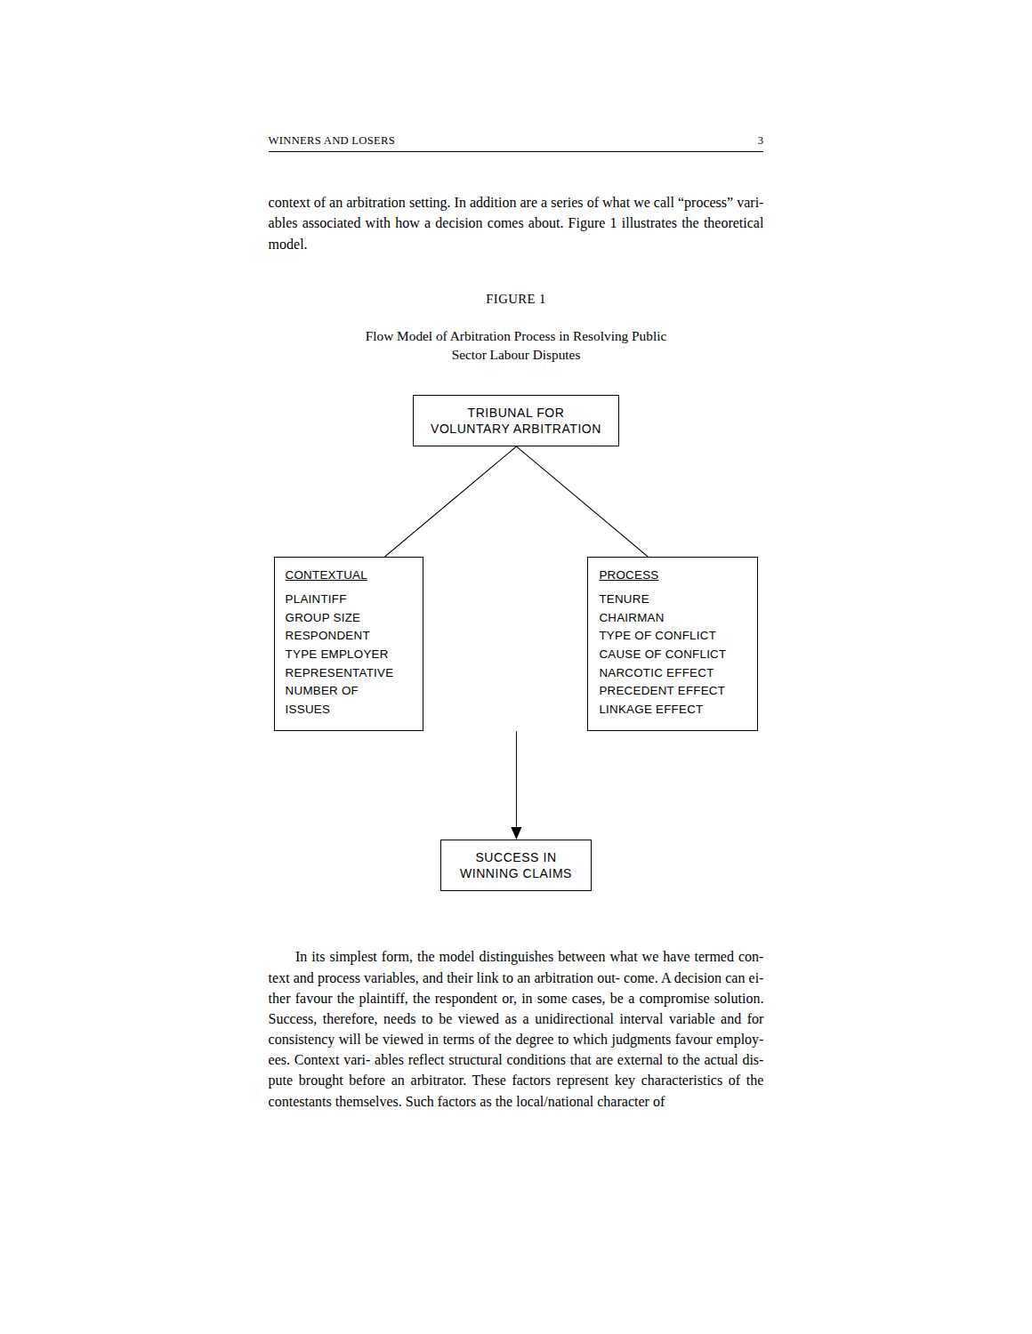Winners and Losers 3
context of an arbitration setting. In addition are a series of what we call “process” variables associated with how a decision comes about. Figure 1 illustrates the theoretical model.
FIGURE 1
Flow Model of Arbitration Process in Resolving Public
Sector Labour Disputes
TRIBUNAL FOR
VOLUNTARY ARBITRATION
CONTEXTUAL PLAINTIFF GROUP SIZE RESPONDENT TYPE EMPLOYER REPRESENTATIVE NUMBER OF ISSUES
PROCESS TENURE CHAIRMAN TYPE OF CONFLICT CAUSE OF CONFLICT NARCOTIC EFFECT PRECEDENT EFFECT LINKAGE EFFECT
SUCCESS IN
WINNING CLAIMS
In its simplest form, the model distinguishes between what we have termed context and process variables, and their link to an arbitration out- come. A decision can either favour the plaintiff, the respondent or, in some cases, be a compromise solution. Success, therefore, needs to be viewed as a unidirectional interval variable and for consistency will be viewed in terms of the degree to which judgments favour employees. Context vari- ables reflect structural conditions that are external to the actual dispute brought before an arbitrator. These factors represent key characteristics of the contestants themselves. Such factors as the local/national character of